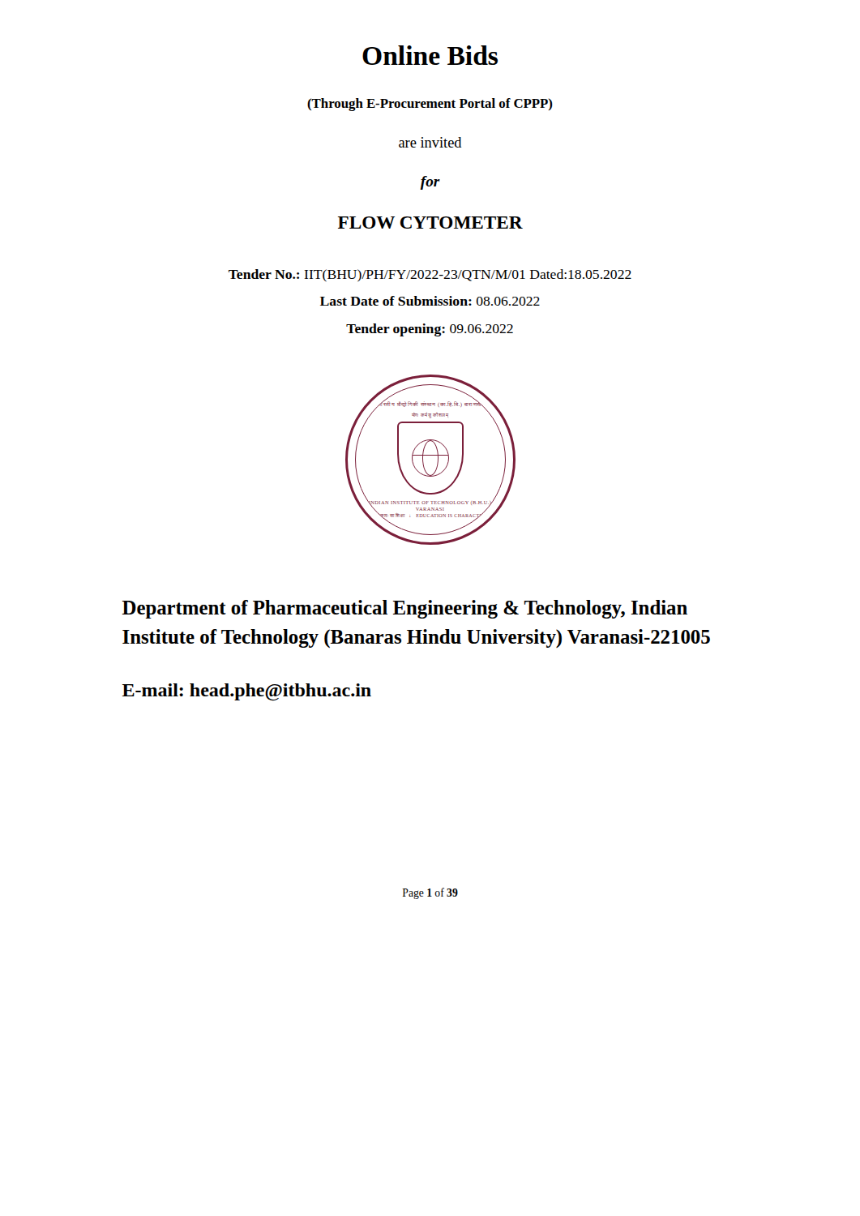Online Bids
(Through E-Procurement Portal of CPPP)
are invited
for
FLOW CYTOMETER
Tender No.: IIT(BHU)/PH/FY/2022-23/QTN/M/01 Dated:18.05.2022
Last Date of Submission: 08.06.2022
Tender opening: 09.06.2022
भारतीय प्रौद्योगिकी संस्थान (का.हि.वि.) वाराणसी
योगः कर्मसु कौशलम्
INDIAN INSTITUTE OF TECHNOLOGY (B.H.U.) VARANASI
संस्कारः सा शिक्षा ↓ EDUCATION IS CHARACTER
Department of Pharmaceutical Engineering & Technology, Indian Institute of Technology (Banaras Hindu University) Varanasi-221005
E-mail: head.phe@itbhu.ac.in
Page 1 of 39